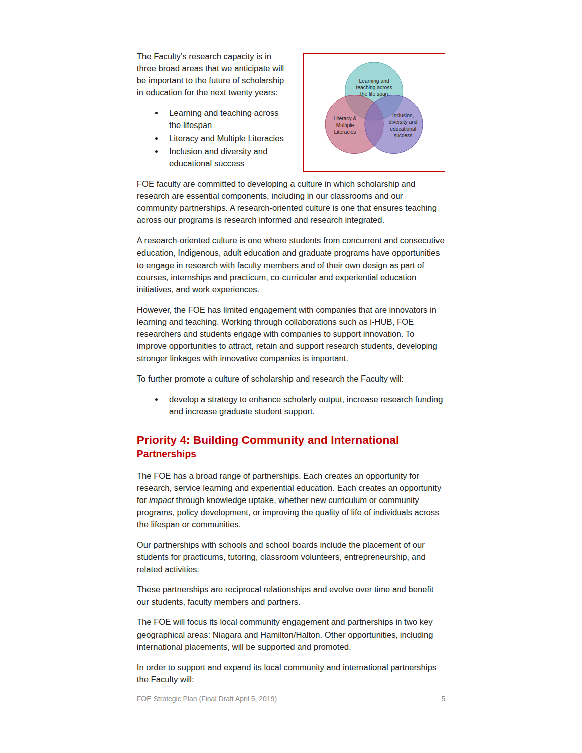Three overlapping circles Venn diagram Learning and teaching across the life span Literacy & Multiple Literacies Inclusion, diversity and educational success
The Faculty’s research capacity is in three broad areas that we anticipate will be important to the future of scholarship in education for the next twenty years:
Learning and teaching across the lifespan
Literacy and Multiple Literacies
Inclusion and diversity and educational success
FOE faculty are committed to developing a culture in which scholarship and research are essential components, including in our classrooms and our community partnerships. A research-oriented culture is one that ensures teaching across our programs is research informed and research integrated.
A research-oriented culture is one where students from concurrent and consecutive education, Indigenous, adult education and graduate programs have opportunities to engage in research with faculty members and of their own design as part of courses, internships and practicum, co-curricular and experiential education initiatives, and work experiences.
However, the FOE has limited engagement with companies that are innovators in learning and teaching. Working through collaborations such as i-HUB, FOE researchers and students engage with companies to support innovation. To improve opportunities to attract, retain and support research students, developing stronger linkages with innovative companies is important.
To further promote a culture of scholarship and research the Faculty will:
develop a strategy to enhance scholarly output, increase research funding and increase graduate student support.
Priority 4: Building Community and International Partnerships
The FOE has a broad range of partnerships. Each creates an opportunity for research, service learning and experiential education. Each creates an opportunity for impact through knowledge uptake, whether new curriculum or community programs, policy development, or improving the quality of life of individuals across the lifespan or communities.
Our partnerships with schools and school boards include the placement of our students for practicums, tutoring, classroom volunteers, entrepreneurship, and related activities.
These partnerships are reciprocal relationships and evolve over time and benefit our students, faculty members and partners.
The FOE will focus its local community engagement and partnerships in two key geographical areas: Niagara and Hamilton/Halton. Other opportunities, including international placements, will be supported and promoted.
In order to support and expand its local community and international partnerships the Faculty will:
FOE Strategic Plan (Final Draft April 5, 2019) 5